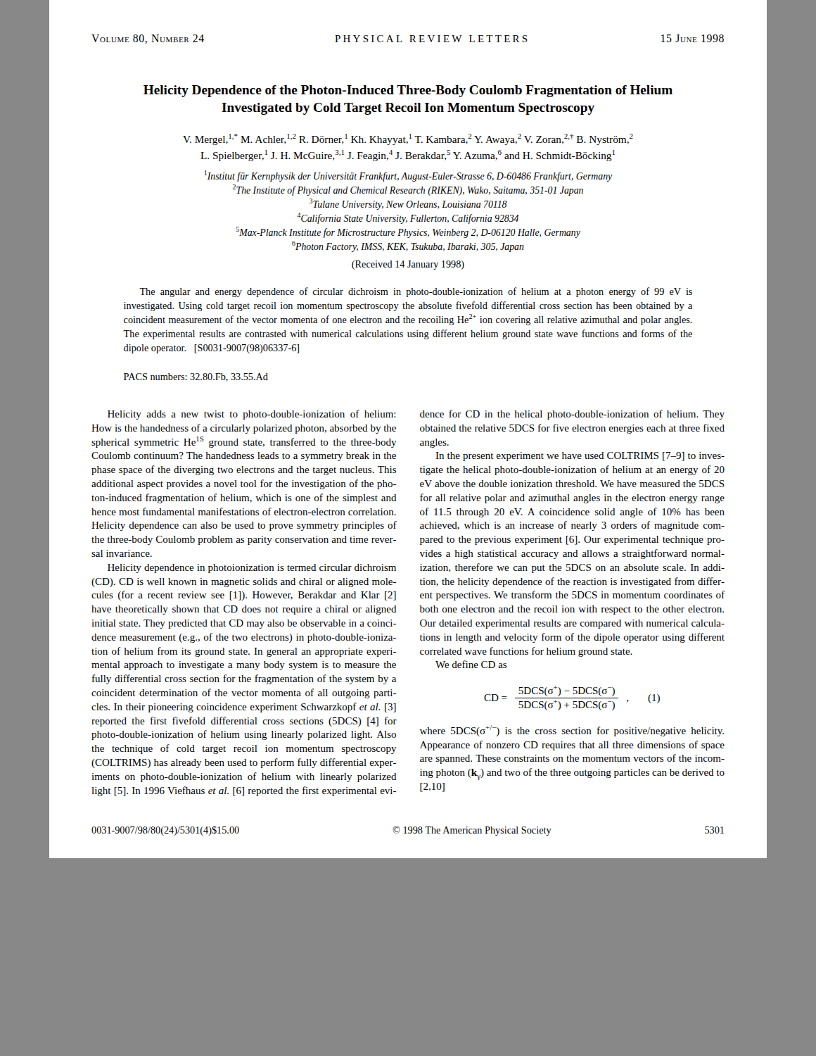Volume 80, Number 24
Physical Review Letters
15 June 1998
Helicity Dependence of the Photon-Induced Three-Body Coulomb Fragmentation of Helium
Investigated by Cold Target Recoil Ion Momentum Spectroscopy
V. Mergel,1,* M. Achler,1,2 R. Dörner,1 Kh. Khayyat,1 T. Kambara,2 Y. Awaya,2 V. Zoran,2,† B. Nyström,2
L. Spielberger,1 J. H. McGuire,3,1 J. Feagin,4 J. Berakdar,5 Y. Azuma,6 and H. Schmidt-Böcking1
1Institut für Kernphysik der Universität Frankfurt, August-Euler-Strasse 6, D-60486 Frankfurt, Germany
2The Institute of Physical and Chemical Research (RIKEN), Wako, Saitama, 351-01 Japan
3Tulane University, New Orleans, Louisiana 70118
4California State University, Fullerton, California 92834
5Max-Planck Institute for Microstructure Physics, Weinberg 2, D-06120 Halle, Germany
6Photon Factory, IMSS, KEK, Tsukuba, Ibaraki, 305, Japan
(Received 14 January 1998)
The angular and energy dependence of circular dichroism in photo-double-ionization of helium at a photon energy of 99 eV is investigated. Using cold target recoil ion momentum spectroscopy the absolute fivefold differential cross section has been obtained by a coincident measurement of the vector momenta of one electron and the recoiling He2+ ion covering all relative azimuthal and polar angles. The experimental results are contrasted with numerical calculations using different helium ground state wave functions and forms of the dipole operator. [S0031-9007(98)06337-6]
PACS numbers: 32.80.Fb, 33.55.Ad
Helicity adds a new twist to photo-double-ionization of helium: How is the handedness of a circularly polarized photon, absorbed by the spherical symmetric He1S ground state, transferred to the three-body Coulomb continuum? The handedness leads to a symmetry break in the phase space of the diverging two electrons and the target nucleus. This additional aspect provides a novel tool for the investigation of the photon-induced fragmentation of helium, which is one of the simplest and hence most fundamental manifestations of electron-electron correlation. Helicity dependence can also be used to prove symmetry principles of the three-body Coulomb problem as parity conservation and time reversal invariance.
Helicity dependence in photoionization is termed circular dichroism (CD). CD is well known in magnetic solids and chiral or aligned molecules (for a recent review see [1]). However, Berakdar and Klar [2] have theoretically shown that CD does not require a chiral or aligned initial state. They predicted that CD may also be observable in a coincidence measurement (e.g., of the two electrons) in photo-double-ionization of helium from its ground state. In general an appropriate experimental approach to investigate a many body system is to measure the fully differential cross section for the fragmentation of the system by a coincident determination of the vector momenta of all outgoing particles. In their pioneering coincidence experiment Schwarzkopf et al. [3] reported the first fivefold differential cross sections (5DCS) [4] for photo-double-ionization of helium using linearly polarized light. Also the technique of cold target recoil ion momentum spectroscopy (COLTRIMS) has already been used to perform fully differential experiments on photo-double-ionization of helium with linearly polarized light [5]. In 1996 Viefhaus et al. [6] reported the first experimental evidence for CD in the helical photo-double-ionization of helium. They obtained the relative 5DCS for five electron energies each at three fixed angles.
In the present experiment we have used COLTRIMS [7–9] to investigate the helical photo-double-ionization of helium at an energy of 20 eV above the double ionization threshold. We have measured the 5DCS for all relative polar and azimuthal angles in the electron energy range of 11.5 through 20 eV. A coincidence solid angle of 10% has been achieved, which is an increase of nearly 3 orders of magnitude compared to the previous experiment [6]. Our experimental technique provides a high statistical accuracy and allows a straightforward normalization, therefore we can put the 5DCS on an absolute scale. In addition, the helicity dependence of the reaction is investigated from different perspectives. We transform the 5DCS in momentum coordinates of both one electron and the recoil ion with respect to the other electron. Our detailed experimental results are compared with numerical calculations in length and velocity form of the dipole operator using different correlated wave functions for helium ground state.
We define CD as
CD = 5DCS(σ+) − 5DCS(σ−) 5DCS(σ+) + 5DCS(σ−) , (1)
where 5DCS(σ+/−) is the cross section for positive/negative helicity. Appearance of nonzero CD requires that all three dimensions of space are spanned. These constraints on the momentum vectors of the incoming photon (kγ) and two of the three outgoing particles can be derived to [2,10]
0031-9007/98/80(24)/5301(4)$15.00
© 1998 The American Physical Society
5301